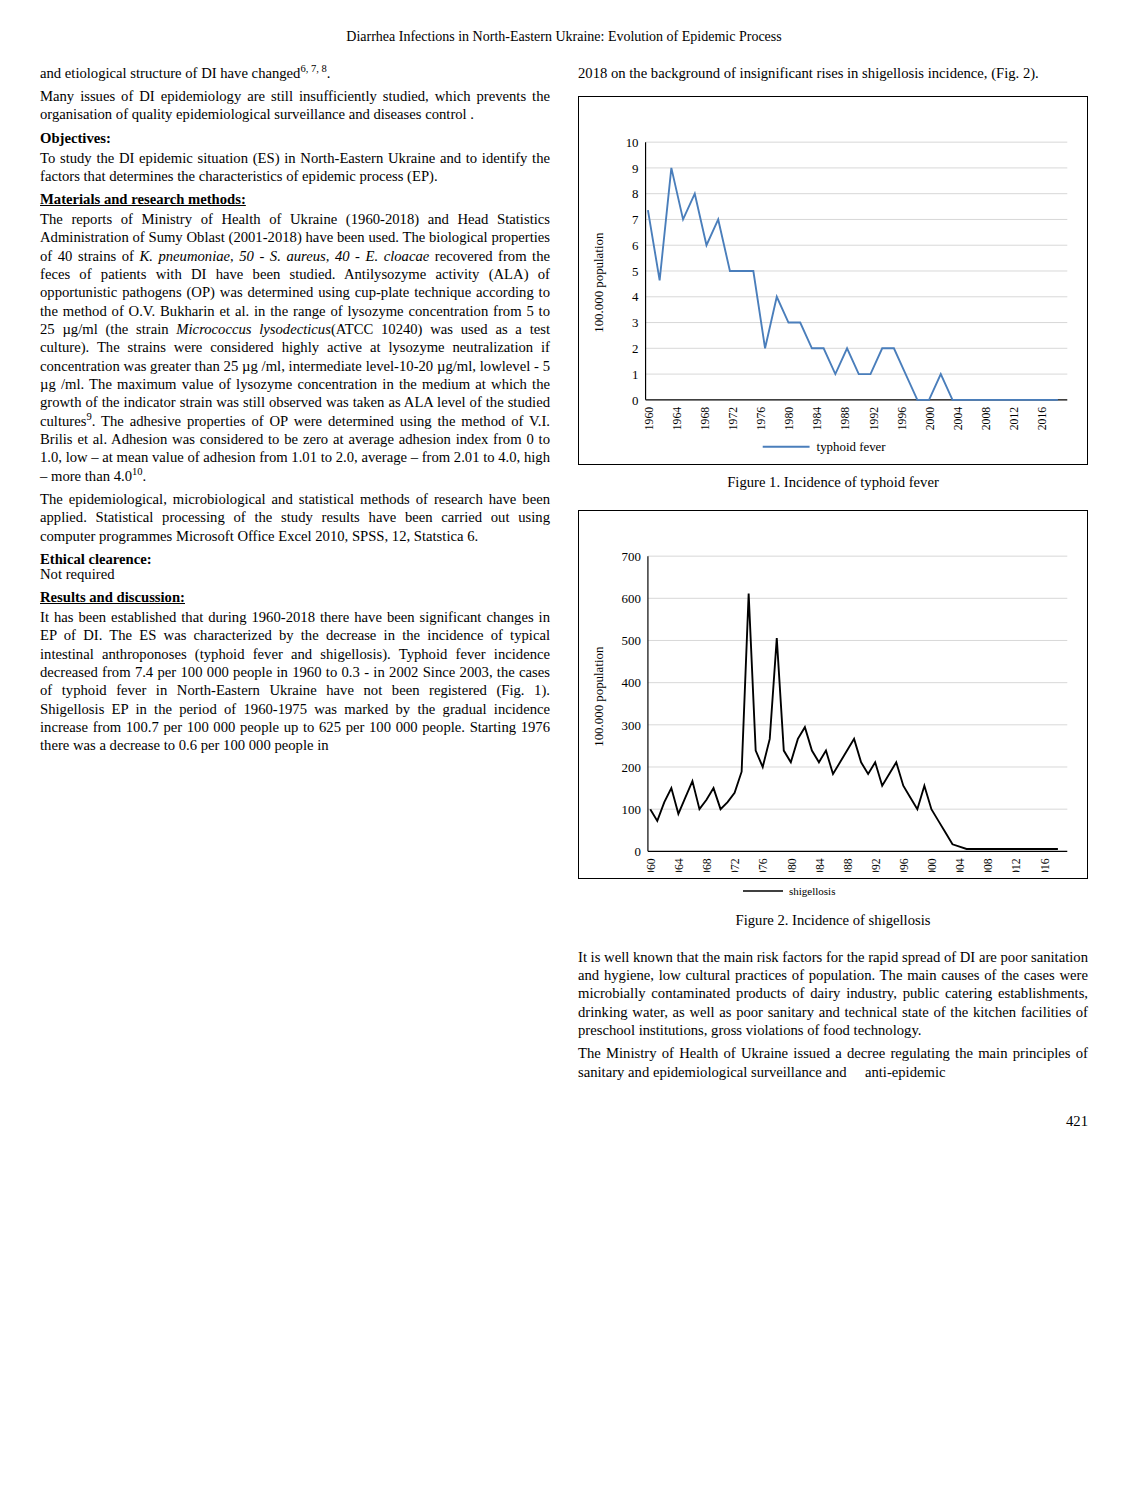Diarrhea Infections in North-Eastern Ukraine: Evolution of Epidemic Process
and etiological structure of DI have changed6, 7, 8.
Many issues of DI epidemiology are still insufficiently studied, which prevents the organisation of quality epidemiological surveillance and diseases control .
Objectives:
To study the DI epidemic situation (ES) in North-Eastern Ukraine and to identify the factors that determines the characteristics of epidemic process (EP).
Materials and research methods:
The reports of Ministry of Health of Ukraine (1960-2018) and Head Statistics Administration of Sumy Oblast (2001-2018) have been used. The biological properties of 40 strains of K. pneumoniae, 50 - S. aureus, 40 - E. cloacae recovered from the feces of patients with DI have been studied. Antilysozyme activity (ALA) of opportunistic pathogens (OP) was determined using cup-plate technique according to the method of O.V. Bukharin et al. in the range of lysozyme concentration from 5 to 25 µg/ml (the strain Micrococcus lysodecticus(ATCC 10240) was used as a test culture). The strains were considered highly active at lysozyme neutralization if concentration was greater than 25 µg /ml, intermediate level-10-20 µg/ml, lowlevel - 5 µg /ml. The maximum value of lysozyme concentration in the medium at which the growth of the indicator strain was still observed was taken as ALA level of the studied cultures9. The adhesive properties of OP were determined using the method of V.I. Brilis et al. Adhesion was considered to be zero at average adhesion index from 0 to 1.0, low – at mean value of adhesion from 1.01 to 2.0, average – from 2.01 to 4.0, high – more than 4.010.
The epidemiological, microbiological and statistical methods of research have been applied. Statistical processing of the study results have been carried out using computer programmes Microsoft Office Excel 2010, SPSS, 12, Statstica 6.
Ethical clearence:
Not required
Results and discussion:
It has been established that during 1960-2018 there have been significant changes in EP of DI. The ES was characterized by the decrease in the incidence of typical intestinal anthroponoses (typhoid fever and shigellosis). Typhoid fever incidence decreased from 7.4 per 100 000 people in 1960 to 0.3 - in 2002 Since 2003, the cases of typhoid fever in North-Eastern Ukraine have not been registered (Fig. 1). Shigellosis EP in the period of 1960-1975 was marked by the gradual incidence increase from 100.7 per 100 000 people up to 625 per 100 000 people. Starting 1976 there was a decrease to 0.6 per 100 000 people in
2018 on the background of insignificant rises in shigellosis incidence, (Fig. 2).
100.000 population 10 9 8 7 6 5 4 3 2 1 0 1960 1964 1968 1972 1976 1980 1984 1988 1992 1996 2000 2004 2008 2012 2016 typhoid fever
Figure 1. Incidence of typhoid fever
100.000 population 700 600 500 400 300 200 100 0 1960 1964 1968 1972 1976 1980 1984 1988 1992 1996 2000 2004 2008 2012 2016
shigellosis
Figure 2. Incidence of shigellosis
It is well known that the main risk factors for the rapid spread of DI are poor sanitation and hygiene, low cultural practices of population. The main causes of the cases were microbially contaminated products of dairy industry, public catering establishments, drinking water, as well as poor sanitary and technical state of the kitchen facilities of preschool institutions, gross violations of food technology.
The Ministry of Health of Ukraine issued a decree regulating the main principles of sanitary and epidemiological surveillance and anti-epidemic
421